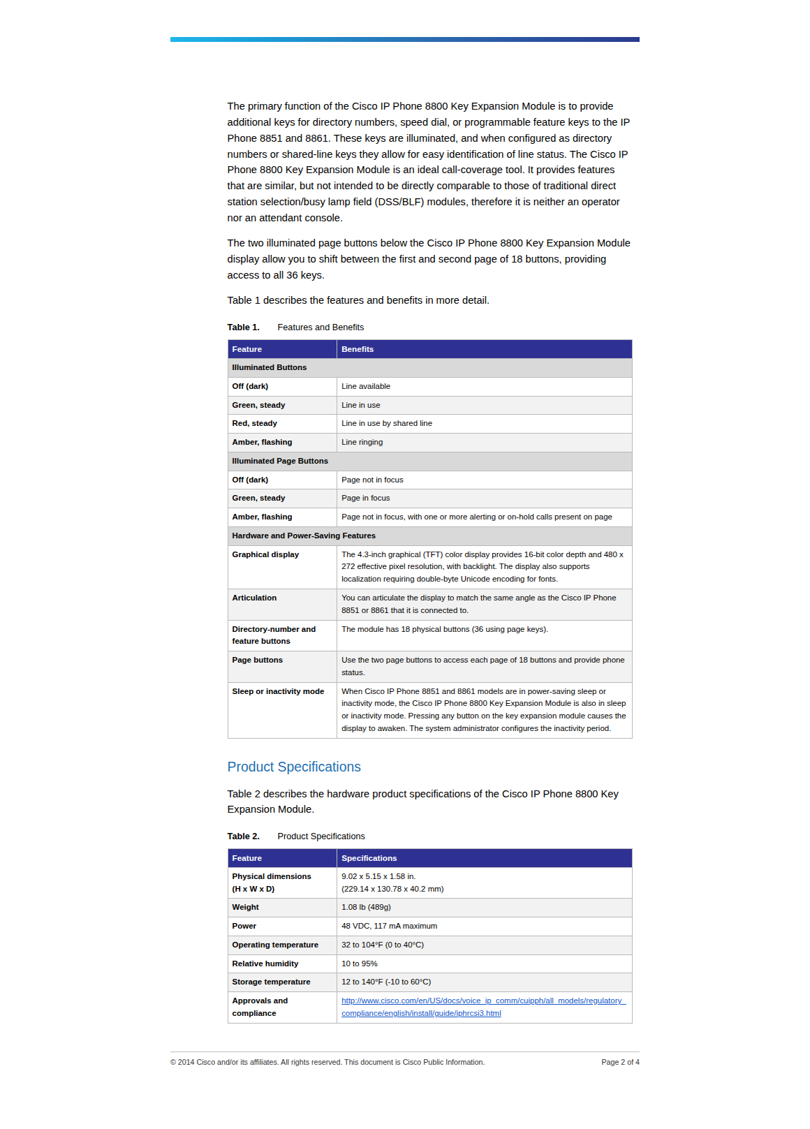The primary function of the Cisco IP Phone 8800 Key Expansion Module is to provide additional keys for directory numbers, speed dial, or programmable feature keys to the IP Phone 8851 and 8861. These keys are illuminated, and when configured as directory numbers or shared-line keys they allow for easy identification of line status. The Cisco IP Phone 8800 Key Expansion Module is an ideal call-coverage tool. It provides features that are similar, but not intended to be directly comparable to those of traditional direct station selection/busy lamp field (DSS/BLF) modules, therefore it is neither an operator nor an attendant console.
The two illuminated page buttons below the Cisco IP Phone 8800 Key Expansion Module display allow you to shift between the first and second page of 18 buttons, providing access to all 36 keys.
Table 1 describes the features and benefits in more detail.
Table 1. Features and Benefits
| Feature | Benefits |
| --- | --- |
| Illuminated Buttons |
| Off (dark) | Line available |
| Green, steady | Line in use |
| Red, steady | Line in use by shared line |
| Amber, flashing | Line ringing |
| Illuminated Page Buttons |
| Off (dark) | Page not in focus |
| Green, steady | Page in focus |
| Amber, flashing | Page not in focus, with one or more alerting or on-hold calls present on page |
| Hardware and Power-Saving Features |
| Graphical display | The 4.3-inch graphical (TFT) color display provides 16-bit color depth and 480 x 272 effective pixel resolution, with backlight. The display also supports localization requiring double-byte Unicode encoding for fonts. |
| Articulation | You can articulate the display to match the same angle as the Cisco IP Phone 8851 or 8861 that it is connected to. |
| Directory-number and feature buttons | The module has 18 physical buttons (36 using page keys). |
| Page buttons | Use the two page buttons to access each page of 18 buttons and provide phone status. |
| Sleep or inactivity mode | When Cisco IP Phone 8851 and 8861 models are in power-saving sleep or inactivity mode, the Cisco IP Phone 8800 Key Expansion Module is also in sleep or inactivity mode. Pressing any button on the key expansion module causes the display to awaken. The system administrator configures the inactivity period. |
Product Specifications
Table 2 describes the hardware product specifications of the Cisco IP Phone 8800 Key Expansion Module.
Table 2. Product Specifications
| Feature | Specifications |
| --- | --- |
| Physical dimensions (H x W x D) | 9.02 x 5.15 x 1.58 in. (229.14 x 130.78 x 40.2 mm) |
| Weight | 1.08 lb (489g) |
| Power | 48 VDC, 117 mA maximum |
| Operating temperature | 32 to 104°F (0 to 40°C) |
| Relative humidity | 10 to 95% |
| Storage temperature | 12 to 140°F (-10 to 60°C) |
| Approvals and compliance | http://www.cisco.com/en/US/docs/voice_ip_comm/cuipph/all_models/regulatory_compliance/english/install/guide/iphrcsi3.html |
© 2014 Cisco and/or its affiliates. All rights reserved. This document is Cisco Public Information.
Page 2 of 4